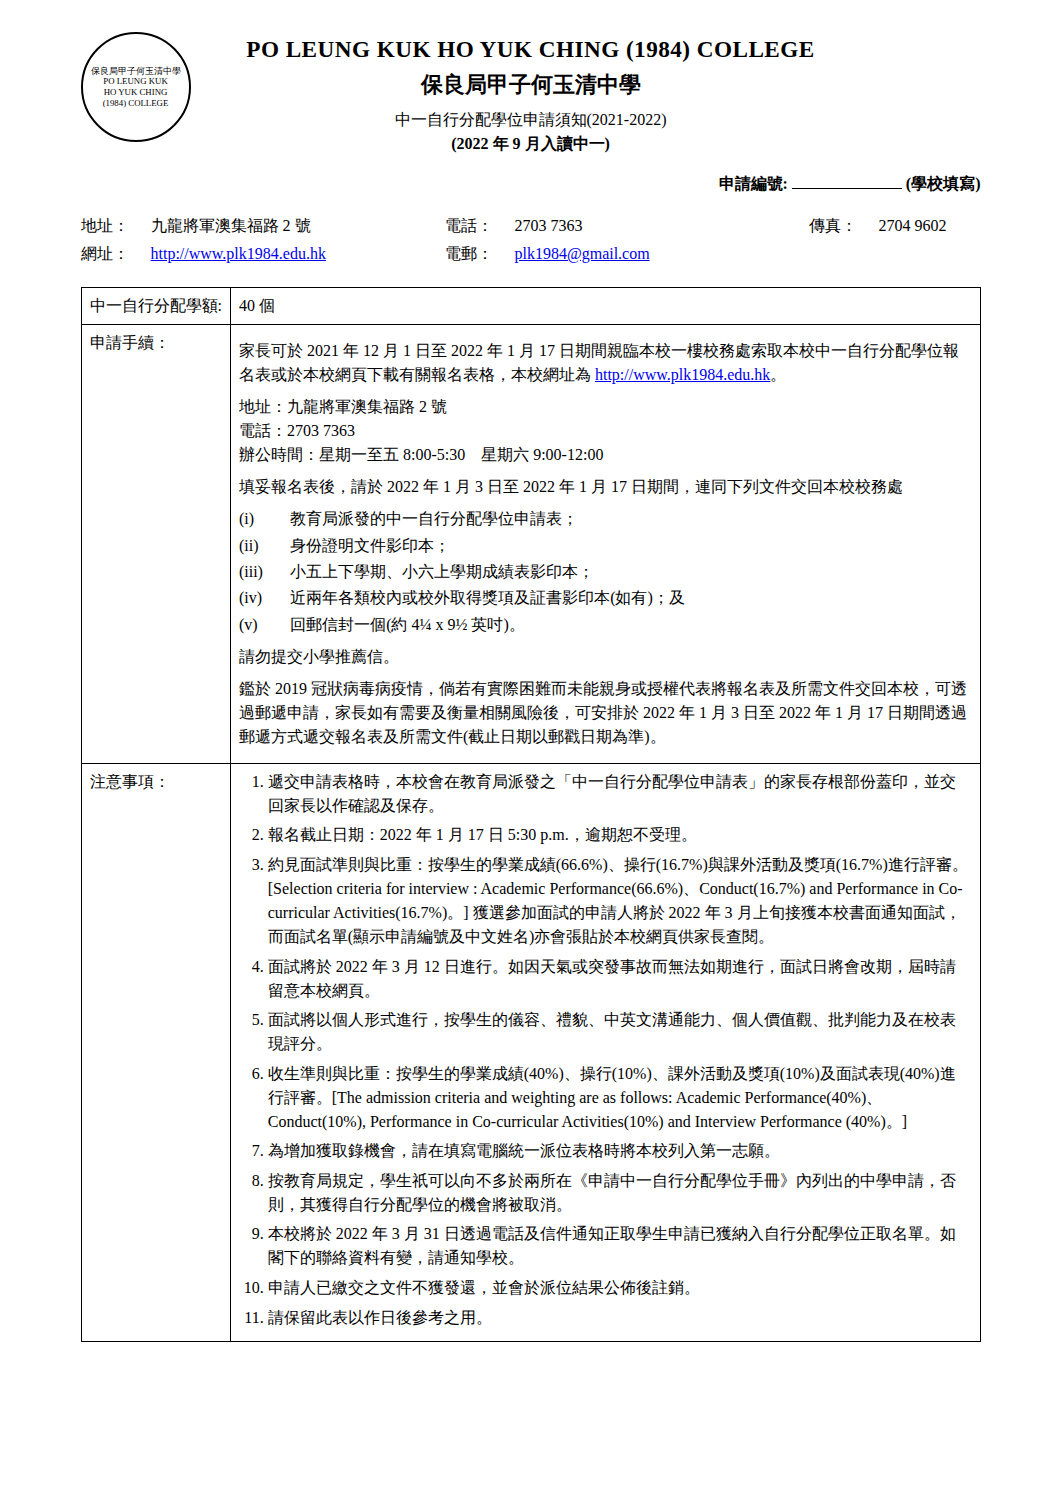保良局甲子何玉清中學
PO LEUNG KUK
HO YUK CHING
(1984) COLLEGE
PO LEUNG KUK HO YUK CHING (1984) COLLEGE
保良局甲子何玉清中學
中一自行分配學位申請須知(2021-2022)
(2022 年 9 月入讀中一)
申請編號: (學校填寫)
| 地址： | 九龍將軍澳集福路 2 號 | 電話： | 2703 7363 | 傳真： | 2704 9602 |
| 網址： | http://www.plk1984.edu.hk | 電郵： | plk1984@gmail.com |
| 中一自行分配學額: | 40 個 |
| 申請手續： | 家長可於 2021 年 12 月 1 日至 2022 年 1 月 17 日期間親臨本校一樓校務處索取本校中一自行分配學位報名表或於本校網頁下載有關報名表格，本校網址為 http://www.plk1984.edu.hk 。 地址：九龍將軍澳集福路 2 號 電話：2703 7363 辦公時間：星期一至五 8:00-5:30 星期六 9:00-12:00 填妥報名表後，請於 2022 年 1 月 3 日至 2022 年 1 月 17 日期間，連同下列文件交回本校校務處 (i) 教育局派發的中一自行分配學位申請表； (ii) 身份證明文件影印本； (iii) 小五上下學期、小六上學期成績表影印本； (iv) 近兩年各類校內或校外取得獎項及証書影印本(如有)；及 (v) 回郵信封一個(約 4¼ x 9½ 英吋)。 請勿提交小學推薦信。 鑑於 2019 冠狀病毒病疫情，倘若有實際困難而未能親身或授權代表將報名表及所需文件交回本校，可透過郵遞申請，家長如有需要及衡量相關風險後，可安排於 2022 年 1 月 3 日至 2022 年 1 月 17 日期間透過郵遞方式遞交報名表及所需文件(截止日期以郵戳日期為準)。 |
| 注意事項： | 遞交申請表格時，本校會在教育局派發之「中一自行分配學位申請表」的家長存根部份蓋印，並交回家長以作確認及保存。 報名截止日期：2022 年 1 月 17 日 5:30 p.m.，逾期恕不受理。 約見面試準則與比重：按學生的學業成績(66.6%)、操行(16.7%)與課外活動及獎項(16.7%)進行評審。[Selection criteria for interview : Academic Performance(66.6%)、Conduct(16.7%) and Performance in Co-curricular Activities(16.7%)。] 獲選參加面試的申請人將於 2022 年 3 月上旬接獲本校書面通知面試，而面試名單(顯示申請編號及中文姓名)亦會張貼於本校網頁供家長查閱。 面試將於 2022 年 3 月 12 日進行。如因天氣或突發事故而無法如期進行，面試日將會改期，屆時請留意本校網頁。 面試將以個人形式進行，按學生的儀容、禮貌、中英文溝通能力、個人價值觀、批判能力及在校表現評分。 收生準則與比重：按學生的學業成績(40%)、操行(10%)、課外活動及獎項(10%)及面試表現(40%)進行評審。[The admission criteria and weighting are as follows: Academic Performance(40%)、Conduct(10%), Performance in Co-curricular Activities(10%) and Interview Performance (40%)。] 為增加獲取錄機會，請在填寫電腦統一派位表格時將本校列入第一志願。 按教育局規定，學生祇可以向不多於兩所在《申請中一自行分配學位手冊》內列出的中學申請，否則，其獲得自行分配學位的機會將被取消。 本校將於 2022 年 3 月 31 日透過電話及信件通知正取學生申請已獲納入自行分配學位正取名單。如閣下的聯絡資料有變，請通知學校。 申請人已繳交之文件不獲發還，並會於派位結果公佈後註銷。 請保留此表以作日後參考之用。 |